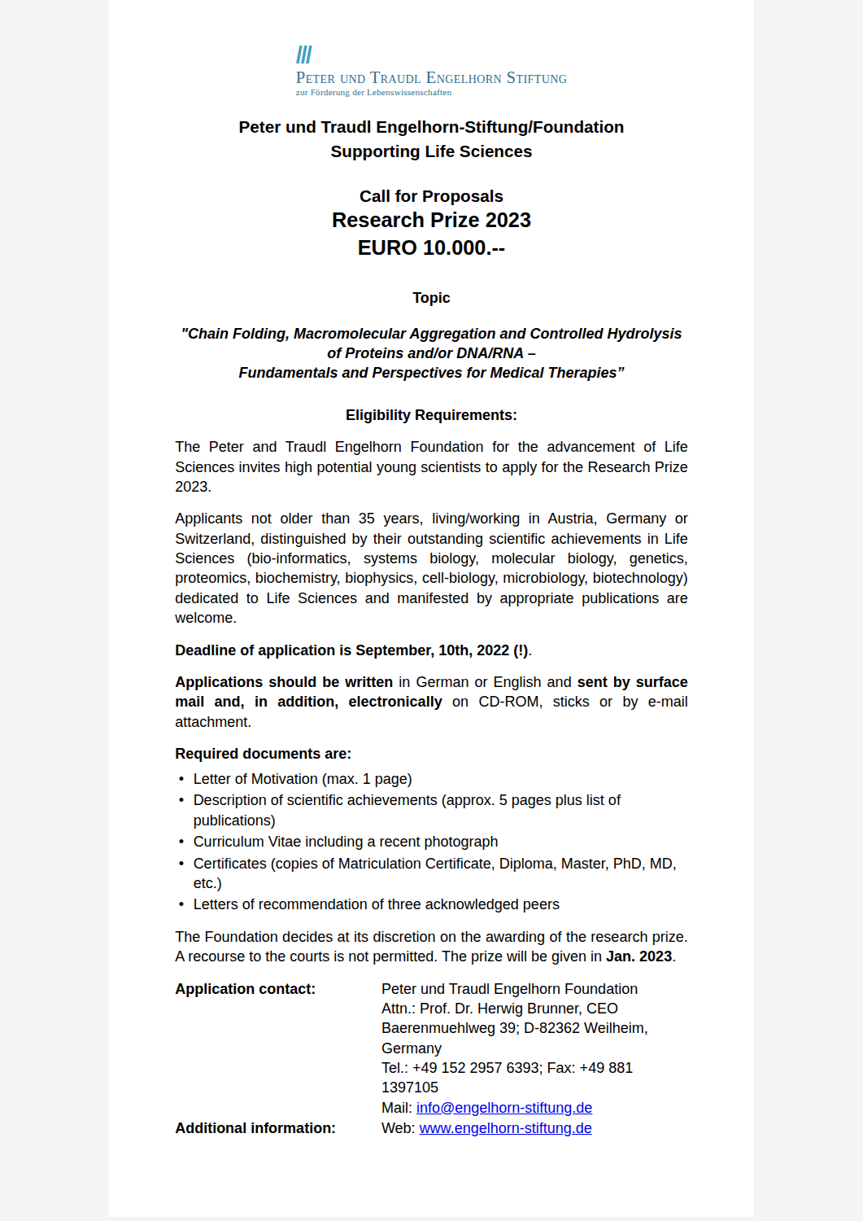///
Peter und Traudl Engelhorn Stiftung
zur Förderung der Lebenswissenschaften
Peter und Traudl Engelhorn-Stiftung/Foundation
Supporting Life Sciences
Call for Proposals
Research Prize 2023
EURO 10.000.--
Topic
"Chain Folding, Macromolecular Aggregation and Controlled Hydrolysis
of Proteins and/or DNA/RNA –
Fundamentals and Perspectives for Medical Therapies”
Eligibility Requirements:
The Peter and Traudl Engelhorn Foundation for the advancement of Life Sciences invites high potential young scientists to apply for the Research Prize 2023.
Applicants not older than 35 years, living/working in Austria, Germany or Switzerland, distinguished by their outstanding scientific achievements in Life Sciences (bio-informatics, systems biology, molecular biology, genetics, proteomics, biochemistry, biophysics, cell-biology, microbiology, biotechnology) dedicated to Life Sciences and manifested by appropriate publications are welcome.
Deadline of application is September, 10th, 2022 (!).
Applications should be written in German or English and sent by surface mail and, in addition, electronically on CD-ROM, sticks or by e-mail attachment.
Required documents are:
Letter of Motivation (max. 1 page)
Description of scientific achievements (approx. 5 pages plus list of publications)
Curriculum Vitae including a recent photograph
Certificates (copies of Matriculation Certificate, Diploma, Master, PhD, MD, etc.)
Letters of recommendation of three acknowledged peers
The Foundation decides at its discretion on the awarding of the research prize. A recourse to the courts is not permitted. The prize will be given in Jan. 2023.
| Application contact: | Peter und Traudl Engelhorn Foundation Attn.: Prof. Dr. Herwig Brunner, CEO Baerenmuehlweg 39; D-82362 Weilheim, Germany Tel.: +49 152 2957 6393; Fax: +49 881 1397105 Mail: info@engelhorn-stiftung.de |
| Additional information: | Web: www.engelhorn-stiftung.de |